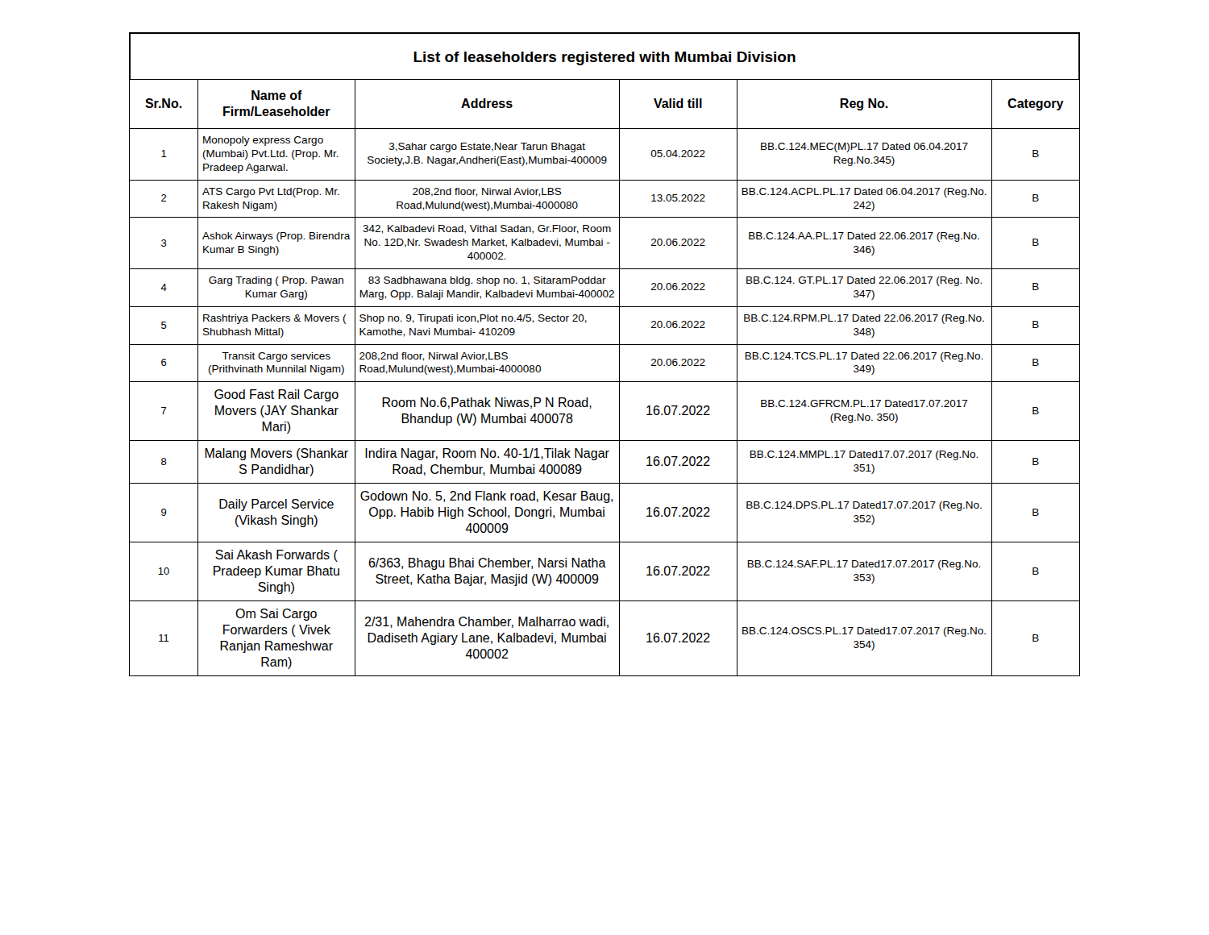List of leaseholders registered with Mumbai Division
| Sr.No. | Name of Firm/Leaseholder | Address | Valid till | Reg No. | Category |
| --- | --- | --- | --- | --- | --- |
| 1 | Monopoly express Cargo (Mumbai) Pvt.Ltd. (Prop. Mr. Pradeep Agarwal. | 3,Sahar cargo Estate,Near Tarun Bhagat Society,J.B. Nagar,Andheri(East),Mumbai-400009 | 05.04.2022 | BB.C.124.MEC(M)PL.17 Dated 06.04.2017 Reg.No.345) | B |
| 2 | ATS Cargo Pvt Ltd(Prop. Mr. Rakesh Nigam) | 208,2nd floor, Nirwal Avior,LBS Road,Mulund(west),Mumbai-4000080 | 13.05.2022 | BB.C.124.ACPL.PL.17 Dated 06.04.2017 (Reg.No. 242) | B |
| 3 | Ashok Airways (Prop. Birendra Kumar B Singh) | 342, Kalbadevi Road, Vithal Sadan, Gr.Floor, Room No. 12D,Nr. Swadesh Market, Kalbadevi, Mumbai - 400002. | 20.06.2022 | BB.C.124.AA.PL.17 Dated 22.06.2017 (Reg.No. 346) | B |
| 4 | Garg Trading ( Prop. Pawan Kumar Garg) | 83 Sadbhawana bldg. shop no. 1, SitaramPoddar Marg, Opp. Balaji Mandir, Kalbadevi Mumbai-400002 | 20.06.2022 | BB.C.124. GT.PL.17 Dated 22.06.2017 (Reg. No. 347) | B |
| 5 | Rashtriya Packers & Movers ( Shubhash Mittal) | Shop no. 9, Tirupati icon,Plot no.4/5, Sector 20, Kamothe, Navi Mumbai- 410209 | 20.06.2022 | BB.C.124.RPM.PL.17 Dated 22.06.2017 (Reg.No. 348) | B |
| 6 | Transit Cargo services (Prithvinath Munnilal Nigam) | 208,2nd floor, Nirwal Avior,LBS Road,Mulund(west),Mumbai-4000080 | 20.06.2022 | BB.C.124.TCS.PL.17 Dated 22.06.2017 (Reg.No. 349) | B |
| 7 | Good Fast Rail Cargo Movers (JAY Shankar Mari) | Room No.6,Pathak Niwas,P N Road, Bhandup (W) Mumbai 400078 | 16.07.2022 | BB.C.124.GFRCM.PL.17 Dated17.07.2017 (Reg.No. 350) | B |
| 8 | Malang Movers (Shankar S Pandidhar) | Indira Nagar, Room No. 40-1/1,Tilak Nagar Road, Chembur, Mumbai 400089 | 16.07.2022 | BB.C.124.MMPL.17 Dated17.07.2017 (Reg.No. 351) | B |
| 9 | Daily Parcel Service (Vikash Singh) | Godown No. 5, 2nd Flank road, Kesar Baug, Opp. Habib High School, Dongri, Mumbai 400009 | 16.07.2022 | BB.C.124.DPS.PL.17 Dated17.07.2017 (Reg.No. 352) | B |
| 10 | Sai Akash Forwards ( Pradeep Kumar Bhatu Singh) | 6/363, Bhagu Bhai Chember, Narsi Natha Street, Katha Bajar, Masjid (W) 400009 | 16.07.2022 | BB.C.124.SAF.PL.17 Dated17.07.2017 (Reg.No. 353) | B |
| 11 | Om Sai Cargo Forwarders ( Vivek Ranjan Rameshwar Ram) | 2/31, Mahendra Chamber, Malharrao wadi, Dadiseth Agiary Lane, Kalbadevi, Mumbai 400002 | 16.07.2022 | BB.C.124.OSCS.PL.17 Dated17.07.2017 (Reg.No. 354) | B |